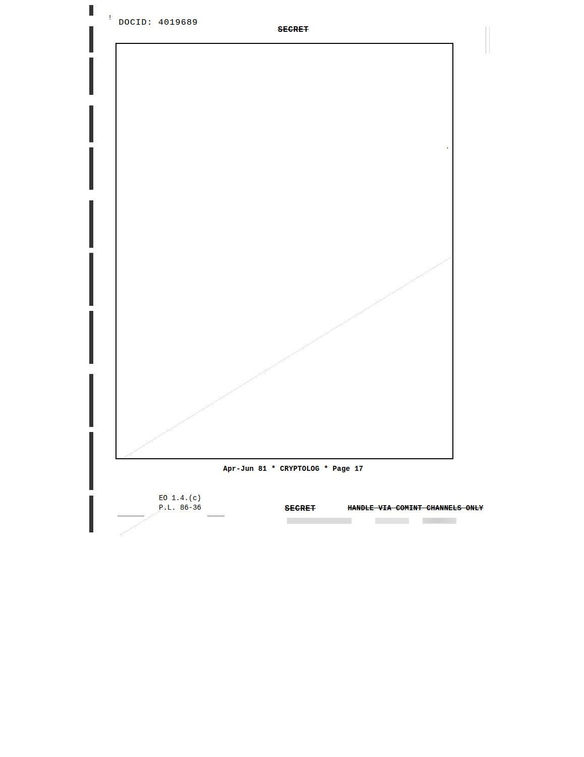!DOCID: 4019689
SECRET
.
Apr-Jun 81 * CRYPTOLOG * Page 17
EO 1.4.(c)
P.L. 86-36
SECRET
HANDLE VIA COMINT CHANNELS ONLY